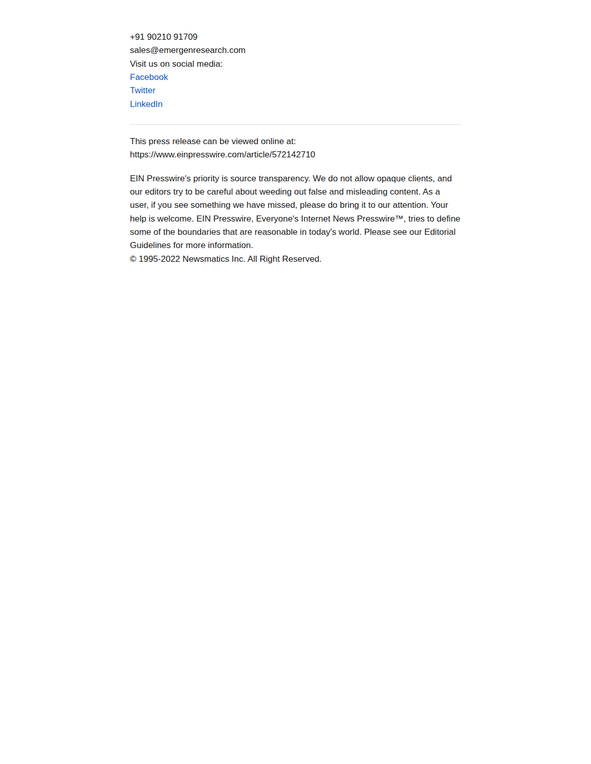+91 90210 91709
sales@emergenresearch.com
Visit us on social media:
Facebook Twitter LinkedIn
This press release can be viewed online at: https://www.einpresswire.com/article/572142710
EIN Presswire's priority is source transparency. We do not allow opaque clients, and our editors try to be careful about weeding out false and misleading content. As a user, if you see something we have missed, please do bring it to our attention. Your help is welcome. EIN Presswire, Everyone's Internet News Presswire™, tries to define some of the boundaries that are reasonable in today's world. Please see our Editorial Guidelines for more information.
© 1995-2022 Newsmatics Inc. All Right Reserved.